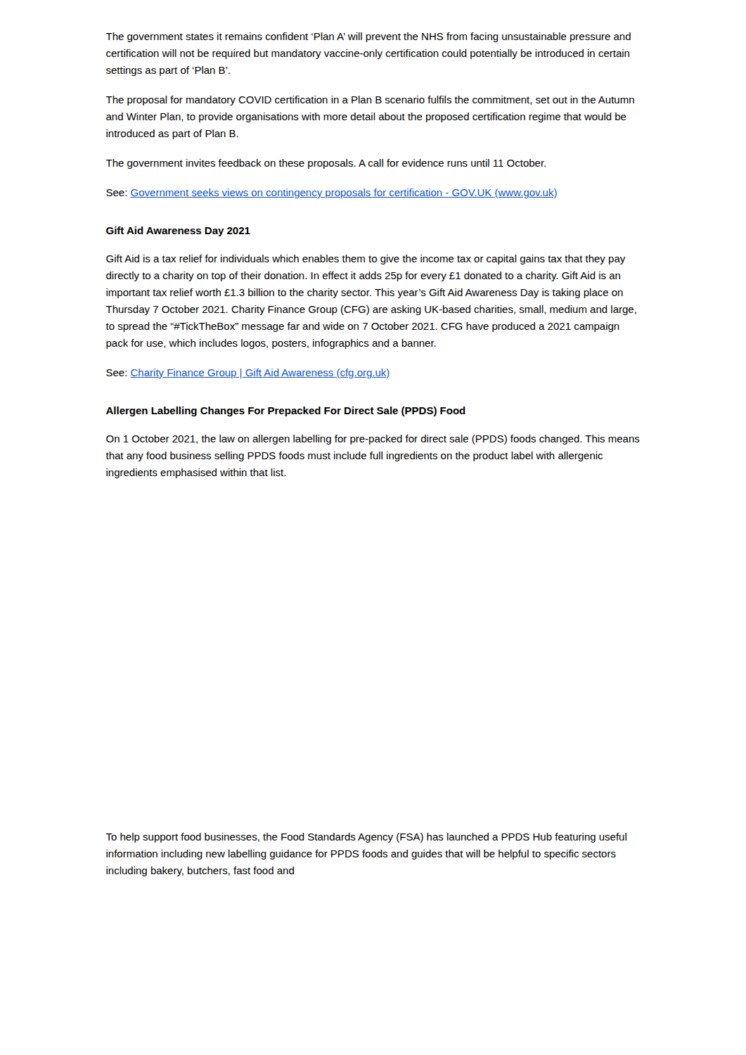The government states it remains confident ‘Plan A’ will prevent the NHS from facing unsustainable pressure and certification will not be required but mandatory vaccine-only certification could potentially be introduced in certain settings as part of ‘Plan B’.
The proposal for mandatory COVID certification in a Plan B scenario fulfils the commitment, set out in the Autumn and Winter Plan, to provide organisations with more detail about the proposed certification regime that would be introduced as part of Plan B.
The government invites feedback on these proposals. A call for evidence runs until 11 October.
See: Government seeks views on contingency proposals for certification - GOV.UK (www.gov.uk)
Gift Aid Awareness Day 2021
Gift Aid is a tax relief for individuals which enables them to give the income tax or capital gains tax that they pay directly to a charity on top of their donation. In effect it adds 25p for every £1 donated to a charity. Gift Aid is an important tax relief worth £1.3 billion to the charity sector. This year’s Gift Aid Awareness Day is taking place on Thursday 7 October 2021. Charity Finance Group (CFG) are asking UK-based charities, small, medium and large, to spread the “#TickTheBox” message far and wide on 7 October 2021. CFG have produced a 2021 campaign pack for use, which includes logos, posters, infographics and a banner.
See: Charity Finance Group | Gift Aid Awareness (cfg.org.uk)
Allergen Labelling Changes For Prepacked For Direct Sale (PPDS) Food
On 1 October 2021, the law on allergen labelling for pre-packed for direct sale (PPDS) foods changed. This means that any food business selling PPDS foods must include full ingredients on the product label with allergenic ingredients emphasised within that list.
To help support food businesses, the Food Standards Agency (FSA) has launched a PPDS Hub featuring useful information including new labelling guidance for PPDS foods and guides that will be helpful to specific sectors including bakery, butchers, fast food and